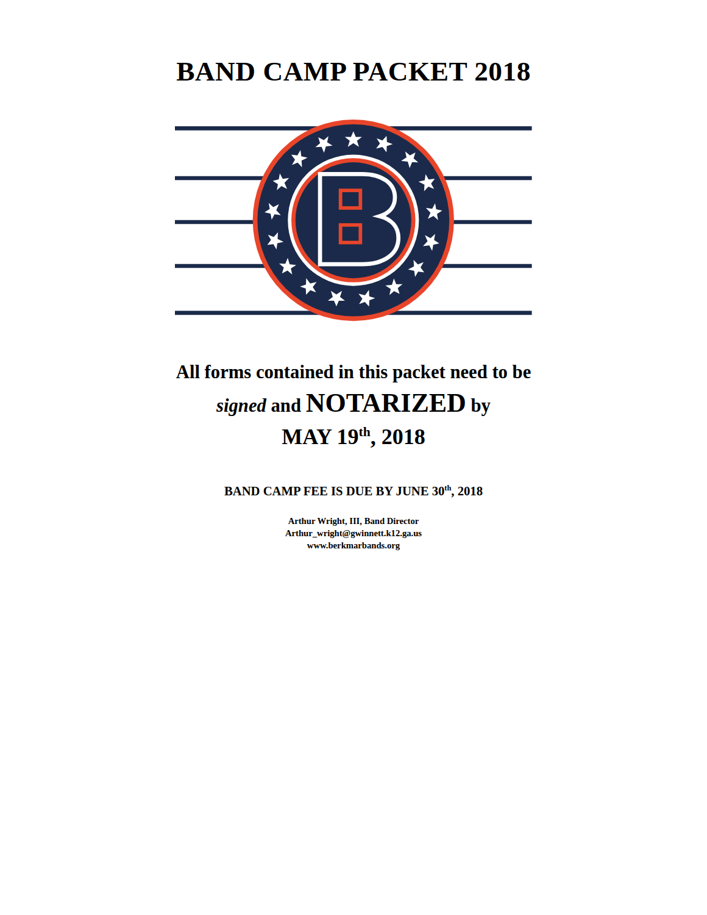BAND CAMP PACKET 2018
All forms contained in this packet need to be
signed and NOTARIZED by MAY 19th, 2018
BAND CAMP FEE IS DUE BY JUNE 30th, 2018
Arthur Wright, III, Band Director
Arthur_wright@gwinnett.k12.ga.us
www.berkmarbands.org